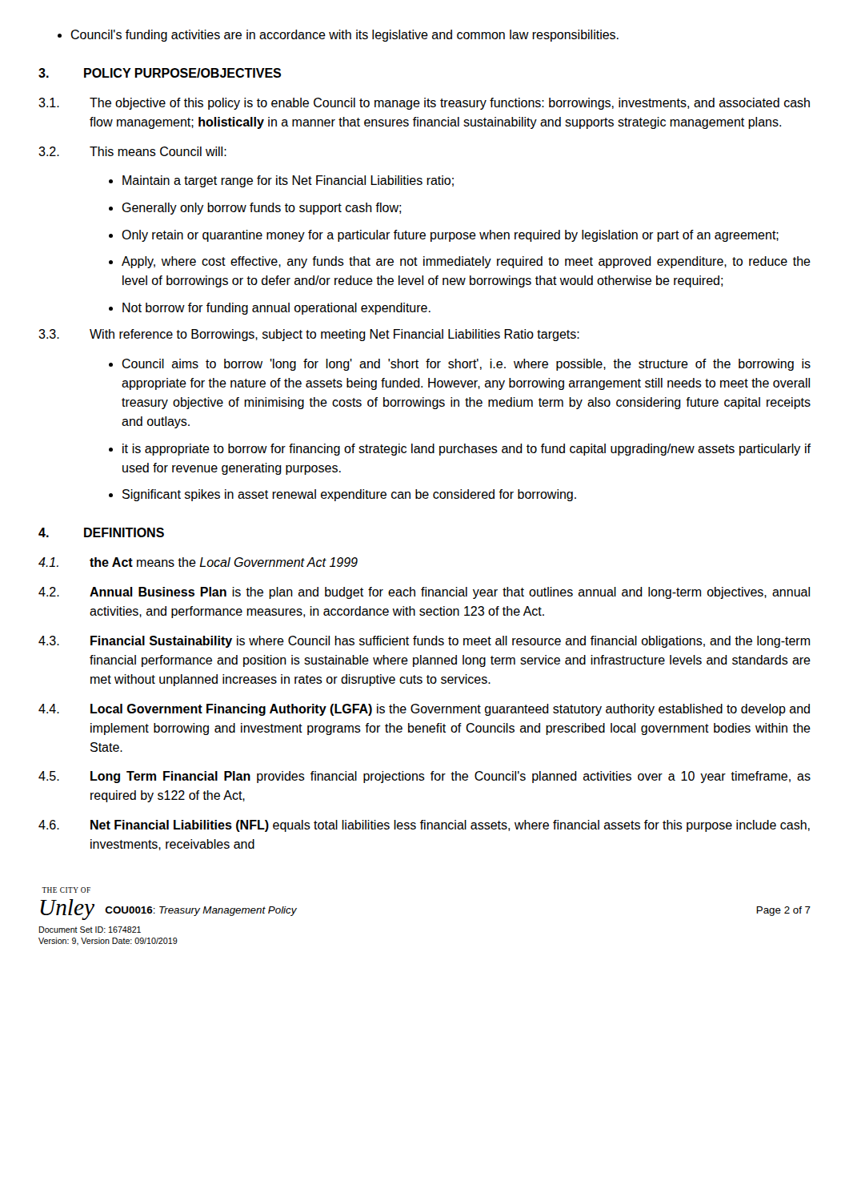Council's funding activities are in accordance with its legislative and common law responsibilities.
3. POLICY PURPOSE/OBJECTIVES
3.1. The objective of this policy is to enable Council to manage its treasury functions: borrowings, investments, and associated cash flow management; holistically in a manner that ensures financial sustainability and supports strategic management plans.
3.2. This means Council will:
Maintain a target range for its Net Financial Liabilities ratio;
Generally only borrow funds to support cash flow;
Only retain or quarantine money for a particular future purpose when required by legislation or part of an agreement;
Apply, where cost effective, any funds that are not immediately required to meet approved expenditure, to reduce the level of borrowings or to defer and/or reduce the level of new borrowings that would otherwise be required;
Not borrow for funding annual operational expenditure.
3.3. With reference to Borrowings, subject to meeting Net Financial Liabilities Ratio targets:
Council aims to borrow 'long for long' and 'short for short', i.e. where possible, the structure of the borrowing is appropriate for the nature of the assets being funded. However, any borrowing arrangement still needs to meet the overall treasury objective of minimising the costs of borrowings in the medium term by also considering future capital receipts and outlays.
it is appropriate to borrow for financing of strategic land purchases and to fund capital upgrading/new assets particularly if used for revenue generating purposes.
Significant spikes in asset renewal expenditure can be considered for borrowing.
4. DEFINITIONS
4.1. the Act means the Local Government Act 1999
4.2. Annual Business Plan is the plan and budget for each financial year that outlines annual and long-term objectives, annual activities, and performance measures, in accordance with section 123 of the Act.
4.3. Financial Sustainability is where Council has sufficient funds to meet all resource and financial obligations, and the long-term financial performance and position is sustainable where planned long term service and infrastructure levels and standards are met without unplanned increases in rates or disruptive cuts to services.
4.4. Local Government Financing Authority (LGFA) is the Government guaranteed statutory authority established to develop and implement borrowing and investment programs for the benefit of Councils and prescribed local government bodies within the State.
4.5. Long Term Financial Plan provides financial projections for the Council's planned activities over a 10 year timeframe, as required by s122 of the Act,
4.6. Net Financial Liabilities (NFL) equals total liabilities less financial assets, where financial assets for this purpose include cash, investments, receivables and
The City of
Unley
COU0016: Treasury Management Policy
Page 2 of 7
Document Set ID: 1674821
Version: 9, Version Date: 09/10/2019